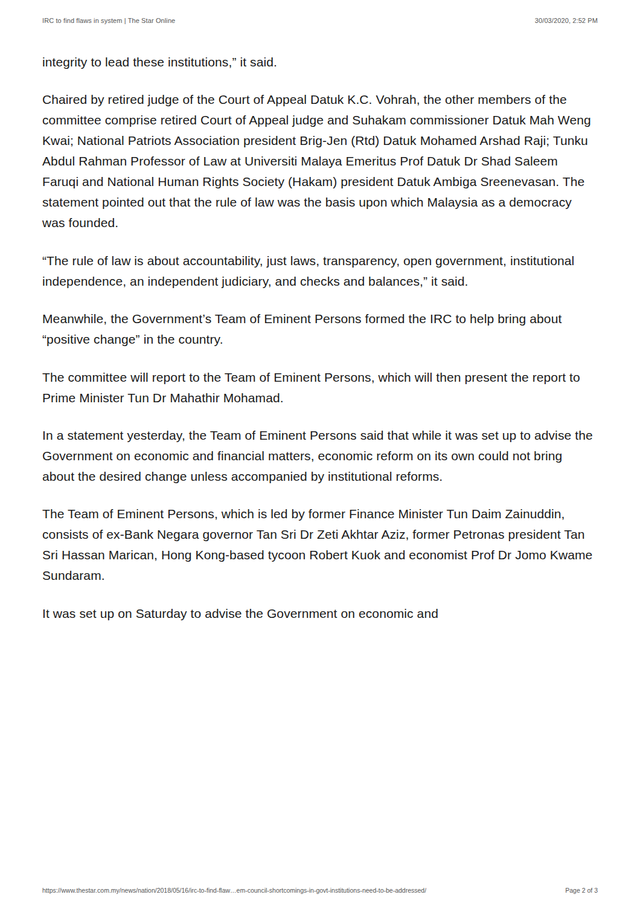IRC to find flaws in system | The Star Online
30/03/2020, 2:52 PM
integrity to lead these institutions,” it said.
Chaired by retired judge of the Court of Appeal Datuk K.C. Vohrah, the other members of the committee comprise retired Court of Appeal judge and Suhakam commissioner Datuk Mah Weng Kwai; National Patriots Association president Brig-Jen (Rtd) Datuk Mohamed Arshad Raji; Tunku Abdul Rahman Professor of Law at Universiti Malaya Emeritus Prof Datuk Dr Shad Saleem Faruqi and National Human Rights Society (Hakam) president Datuk Ambiga Sreenevasan. The statement pointed out that the rule of law was the basis upon which Malaysia as a democracy was founded.
“The rule of law is about accountability, just laws, transparency, open government, institutional independence, an independent judiciary, and checks and balances,” it said.
Meanwhile, the Government’s Team of Eminent Persons formed the IRC to help bring about “positive change” in the country.
The committee will report to the Team of Eminent Persons, which will then present the report to Prime Minister Tun Dr Mahathir Mohamad.
In a statement yesterday, the Team of Eminent Persons said that while it was set up to advise the Government on economic and financial matters, economic reform on its own could not bring about the desired change unless accompanied by institutional reforms.
The Team of Eminent Persons, which is led by former Finance Minister Tun Daim Zainuddin, consists of ex-Bank Negara governor Tan Sri Dr Zeti Akhtar Aziz, former Petronas president Tan Sri Hassan Marican, Hong Kong-based tycoon Robert Kuok and economist Prof Dr Jomo Kwame Sundaram.
It was set up on Saturday to advise the Government on economic and
https://www.thestar.com.my/news/nation/2018/05/16/irc-to-find-flaw…em-council-shortcomings-in-govt-institutions-need-to-be-addressed/
Page 2 of 3